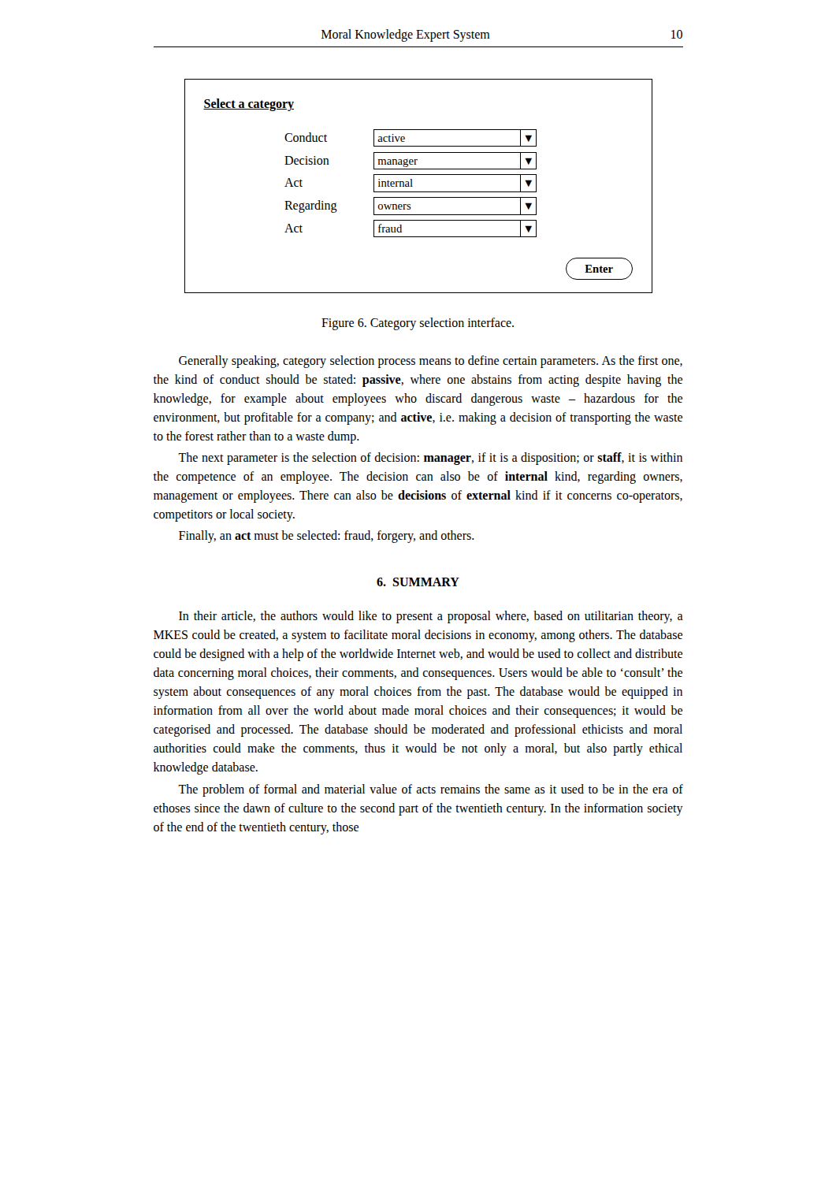Moral Knowledge Expert System
10
Select a category
| Conduct | active ▼ |
| Decision | manager ▼ |
| Act | internal ▼ |
| Regarding | owners ▼ |
| Act | fraud ▼ |
Enter
Figure 6. Category selection interface.
Generally speaking, category selection process means to define certain parameters. As the first one, the kind of conduct should be stated: passive, where one abstains from acting despite having the knowledge, for example about employees who discard dangerous waste – hazardous for the environment, but profitable for a company; and active, i.e. making a decision of transporting the waste to the forest rather than to a waste dump.
The next parameter is the selection of decision: manager, if it is a disposition; or staff, it is within the competence of an employee. The decision can also be of internal kind, regarding owners, management or employees. There can also be decisions of external kind if it concerns co-operators, competitors or local society.
Finally, an act must be selected: fraud, forgery, and others.
6. SUMMARY
In their article, the authors would like to present a proposal where, based on utilitarian theory, a MKES could be created, a system to facilitate moral decisions in economy, among others. The database could be designed with a help of the worldwide Internet web, and would be used to collect and distribute data concerning moral choices, their comments, and consequences. Users would be able to ‘consult’ the system about consequences of any moral choices from the past. The database would be equipped in information from all over the world about made moral choices and their consequences; it would be categorised and processed. The database should be moderated and professional ethicists and moral authorities could make the comments, thus it would be not only a moral, but also partly ethical knowledge database.
The problem of formal and material value of acts remains the same as it used to be in the era of ethoses since the dawn of culture to the second part of the twentieth century. In the information society of the end of the twentieth century, those